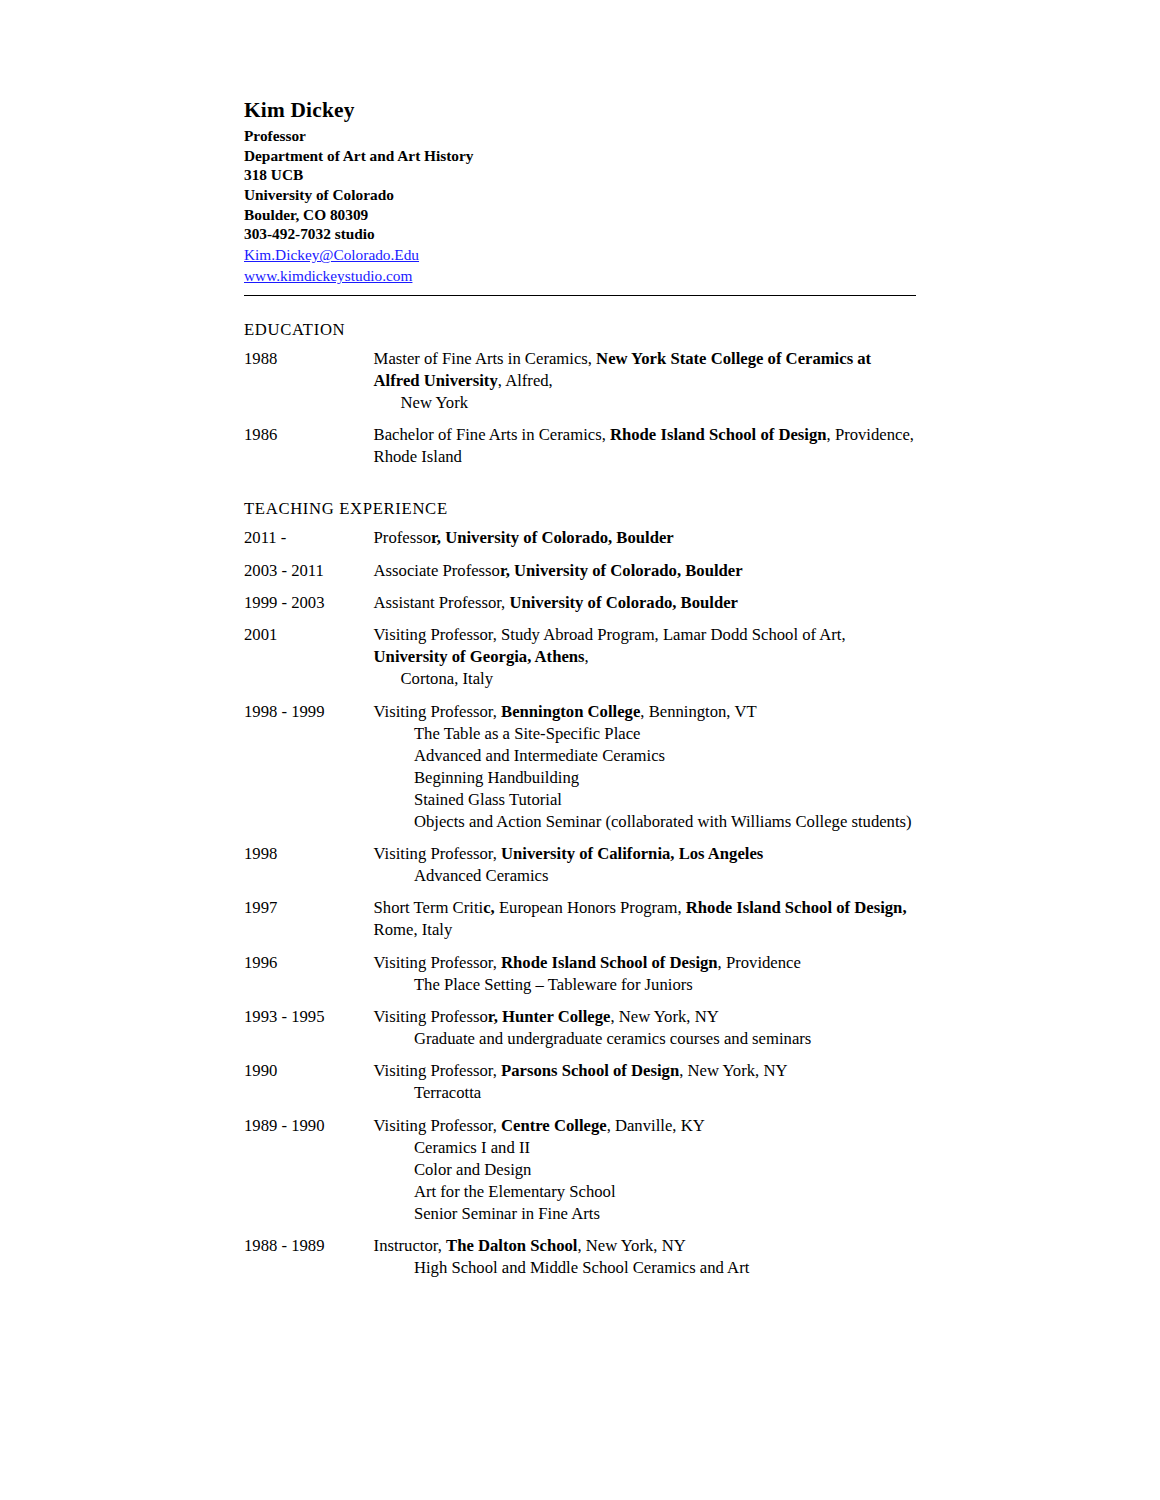Kim Dickey
Professor
Department of Art and Art History
318 UCB
University of Colorado
Boulder, CO 80309
303-492-7032 studio
Kim.Dickey@Colorado.Edu
www.kimdickeystudio.com
EDUCATION
| 1988 | Master of Fine Arts in Ceramics, New York State College of Ceramics at Alfred University , Alfred, New York |
| 1986 | Bachelor of Fine Arts in Ceramics, Rhode Island School of Design , Providence, Rhode Island |
TEACHING EXPERIENCE
| 2011 - | Professo r, University of Colorado, Boulder |
| 2003 - 2011 | Associate Professo r, University of Colorado, Boulder |
| 1999 - 2003 | Assistant Professor, University of Colorado, Boulder |
| 2001 | Visiting Professor, Study Abroad Program, Lamar Dodd School of Art, University of Georgia, Athens , Cortona, Italy |
| 1998 - 1999 | Visiting Professor, Bennington College , Bennington, VT The Table as a Site-Specific Place Advanced and Intermediate Ceramics Beginning Handbuilding Stained Glass Tutorial Objects and Action Seminar (collaborated with Williams College students) |
| 1998 | Visiting Professor, University of California, Los Angeles Advanced Ceramics |
| 1997 | Short Term Criti c, European Honors Program, Rhode Island School of Design, Rome, Italy |
| 1996 | Visiting Professor, Rhode Island School of Design , Providence The Place Setting – Tableware for Juniors |
| 1993 - 1995 | Visiting Professo r, Hunter College , New York, NY Graduate and undergraduate ceramics courses and seminars |
| 1990 | Visiting Professor, Parsons School of Design , New York, NY Terracotta |
| 1989 - 1990 | Visiting Professor, Centre College , Danville, KY Ceramics I and II Color and Design Art for the Elementary School Senior Seminar in Fine Arts |
| 1988 - 1989 | Instructor, The Dalton School , New York, NY High School and Middle School Ceramics and Art |